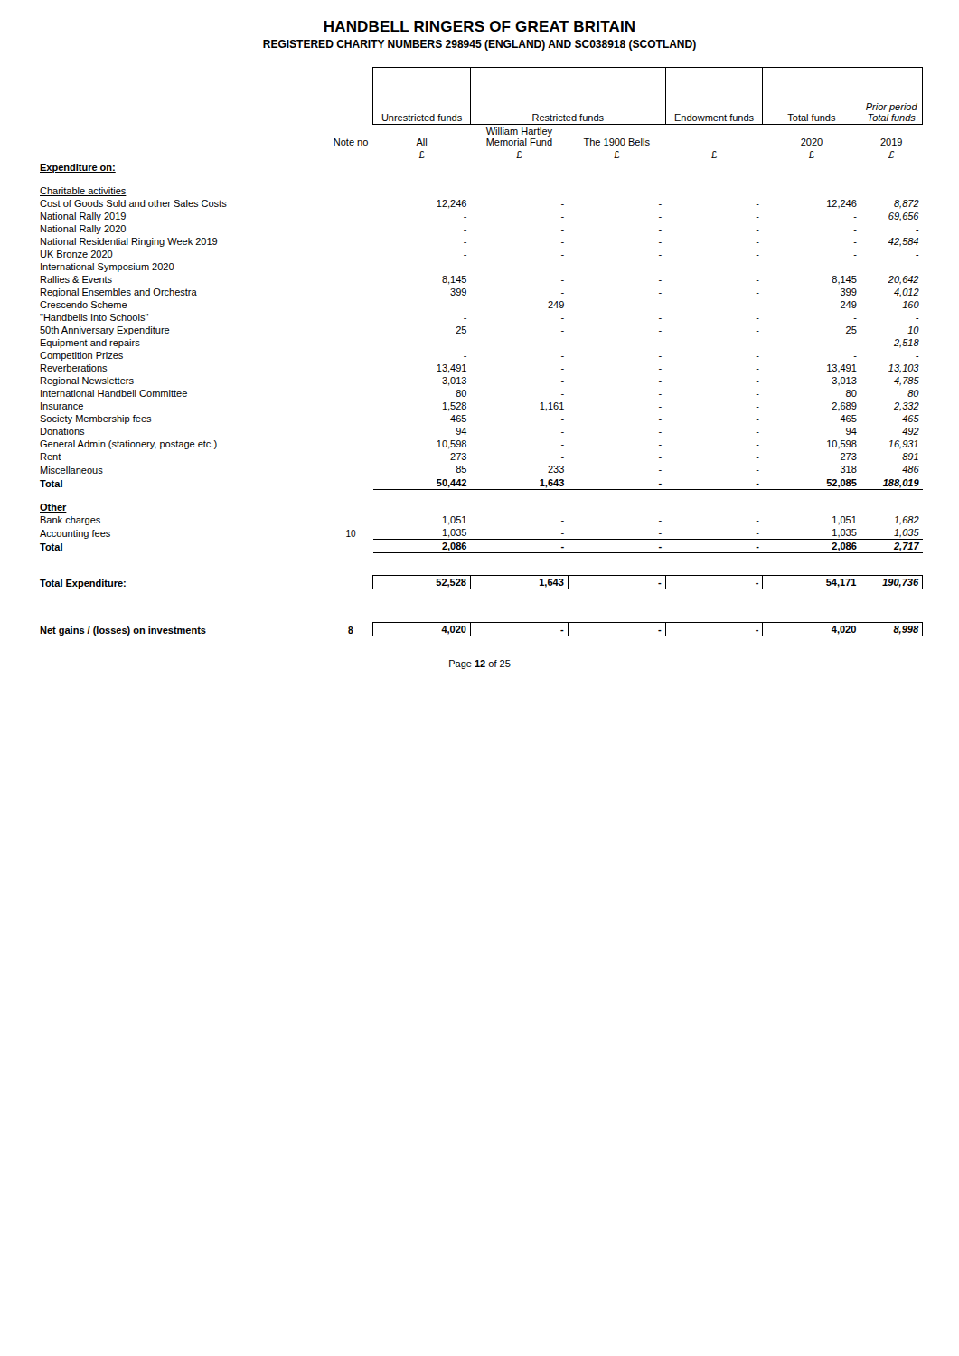HANDBELL RINGERS OF GREAT BRITAIN
REGISTERED CHARITY NUMBERS 298945 (ENGLAND) AND SC038918 (SCOTLAND)
| | | Unrestricted funds | Restricted funds | Endowment funds | Total funds | Prior period Total funds |
| | Note no | All | William Hartley Memorial Fund | The 1900 Bells | | 2020 | 2019 |
| | | £ | £ | £ | £ | £ | £ |
| Expenditure on: | |
| Charitable activities | |
| Cost of Goods Sold and other Sales Costs | | 12,246 | - | - | - | 12,246 | 8,872 |
| National Rally 2019 | | - | - | - | - | - | 69,656 |
| National Rally 2020 | | - | - | - | - | - | - |
| National Residential Ringing Week 2019 | | - | - | - | - | - | 42,584 |
| UK Bronze 2020 | | - | - | - | - | - | - |
| International Symposium 2020 | | - | - | - | - | - | - |
| Rallies & Events | | 8,145 | - | - | - | 8,145 | 20,642 |
| Regional Ensembles and Orchestra | | 399 | - | - | - | 399 | 4,012 |
| Crescendo Scheme | | - | 249 | - | - | 249 | 160 |
| "Handbells Into Schools" | | - | - | - | - | - | - |
| 50th Anniversary Expenditure | | 25 | - | - | - | 25 | 10 |
| Equipment and repairs | | - | - | - | - | - | 2,518 |
| Competition Prizes | | - | - | - | - | - | - |
| Reverberations | | 13,491 | - | - | - | 13,491 | 13,103 |
| Regional Newsletters | | 3,013 | - | - | - | 3,013 | 4,785 |
| International Handbell Committee | | 80 | - | - | - | 80 | 80 |
| Insurance | | 1,528 | 1,161 | - | - | 2,689 | 2,332 |
| Society Membership fees | | 465 | - | - | - | 465 | 465 |
| Donations | | 94 | - | - | - | 94 | 492 |
| General Admin (stationery, postage etc.) | | 10,598 | - | - | - | 10,598 | 16,931 |
| Rent | | 273 | - | - | - | 273 | 891 |
| Miscellaneous | | 85 | 233 | - | - | 318 | 486 |
| Total | | 50,442 | 1,643 | - | - | 52,085 | 188,019 |
| Other | |
| Bank charges | | 1,051 | - | - | - | 1,051 | 1,682 |
| Accounting fees | 10 | 1,035 | - | - | - | 1,035 | 1,035 |
| Total | | 2,086 | - | - | - | 2,086 | 2,717 |
| Total Expenditure: | | 52,528 | 1,643 | - | - | 54,171 | 190,736 |
| Net gains / (losses) on investments | 8 | 4,020 | - | - | - | 4,020 | 8,998 |
Page 12 of 25